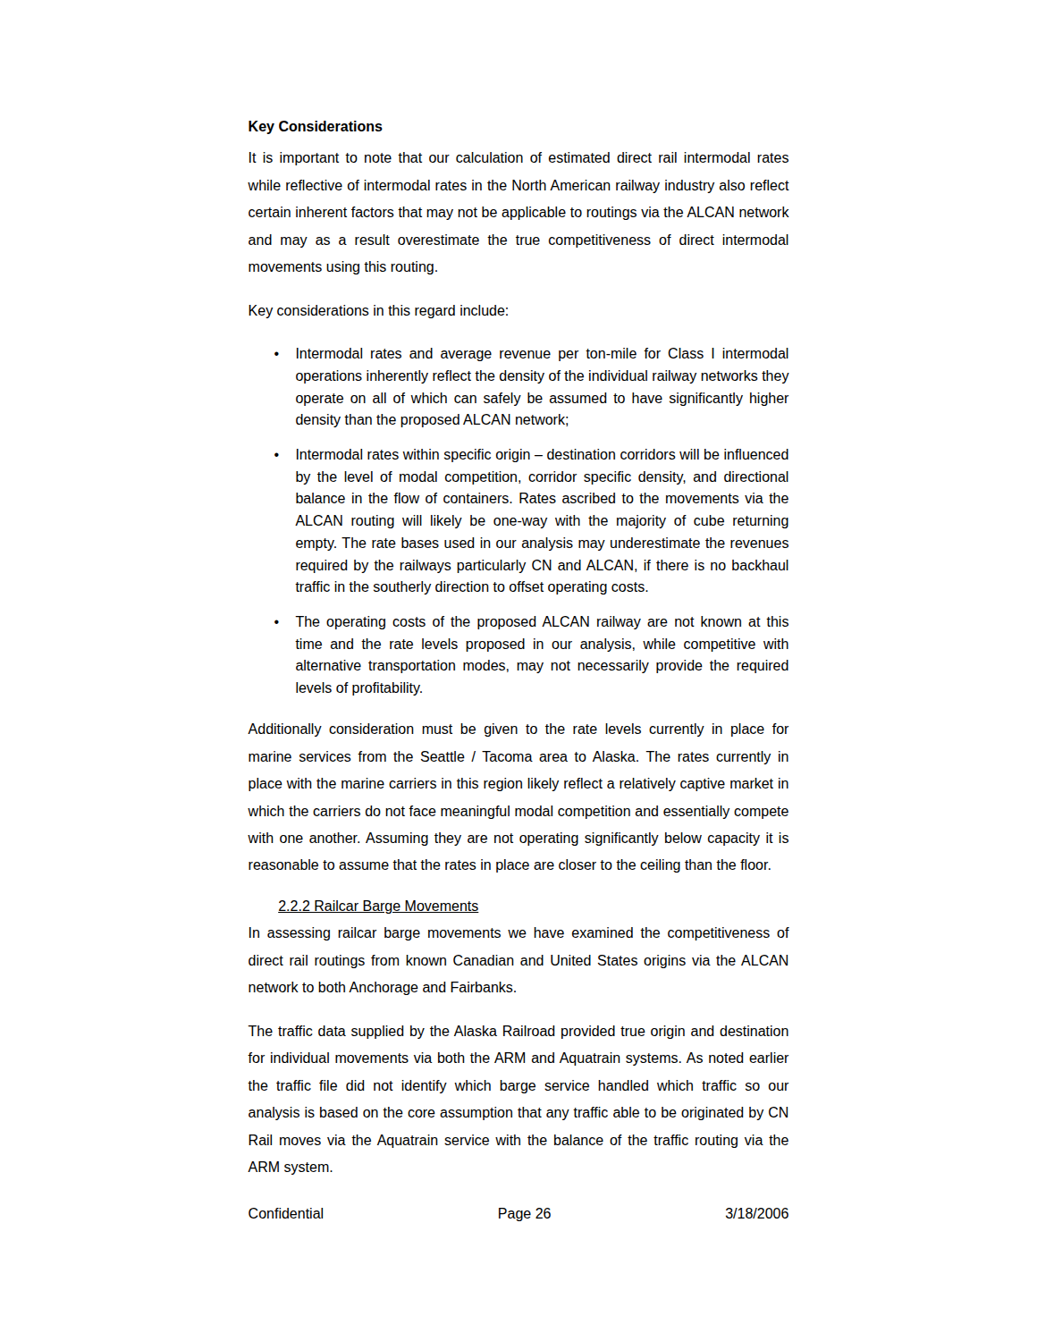Key Considerations
It is important to note that our calculation of estimated direct rail intermodal rates while reflective of intermodal rates in the North American railway industry also reflect certain inherent factors that may not be applicable to routings via the ALCAN network and may as a result overestimate the true competitiveness of direct intermodal movements using this routing.
Key considerations in this regard include:
Intermodal rates and average revenue per ton-mile for Class I intermodal operations inherently reflect the density of the individual railway networks they operate on all of which can safely be assumed to have significantly higher density than the proposed ALCAN network;
Intermodal rates within specific origin – destination corridors will be influenced by the level of modal competition, corridor specific density, and directional balance in the flow of containers. Rates ascribed to the movements via the ALCAN routing will likely be one-way with the majority of cube returning empty. The rate bases used in our analysis may underestimate the revenues required by the railways particularly CN and ALCAN, if there is no backhaul traffic in the southerly direction to offset operating costs.
The operating costs of the proposed ALCAN railway are not known at this time and the rate levels proposed in our analysis, while competitive with alternative transportation modes, may not necessarily provide the required levels of profitability.
Additionally consideration must be given to the rate levels currently in place for marine services from the Seattle / Tacoma area to Alaska. The rates currently in place with the marine carriers in this region likely reflect a relatively captive market in which the carriers do not face meaningful modal competition and essentially compete with one another. Assuming they are not operating significantly below capacity it is reasonable to assume that the rates in place are closer to the ceiling than the floor.
2.2.2 Railcar Barge Movements
In assessing railcar barge movements we have examined the competitiveness of direct rail routings from known Canadian and United States origins via the ALCAN network to both Anchorage and Fairbanks.
The traffic data supplied by the Alaska Railroad provided true origin and destination for individual movements via both the ARM and Aquatrain systems. As noted earlier the traffic file did not identify which barge service handled which traffic so our analysis is based on the core assumption that any traffic able to be originated by CN Rail moves via the Aquatrain service with the balance of the traffic routing via the ARM system.
Confidential Page 26 3/18/2006